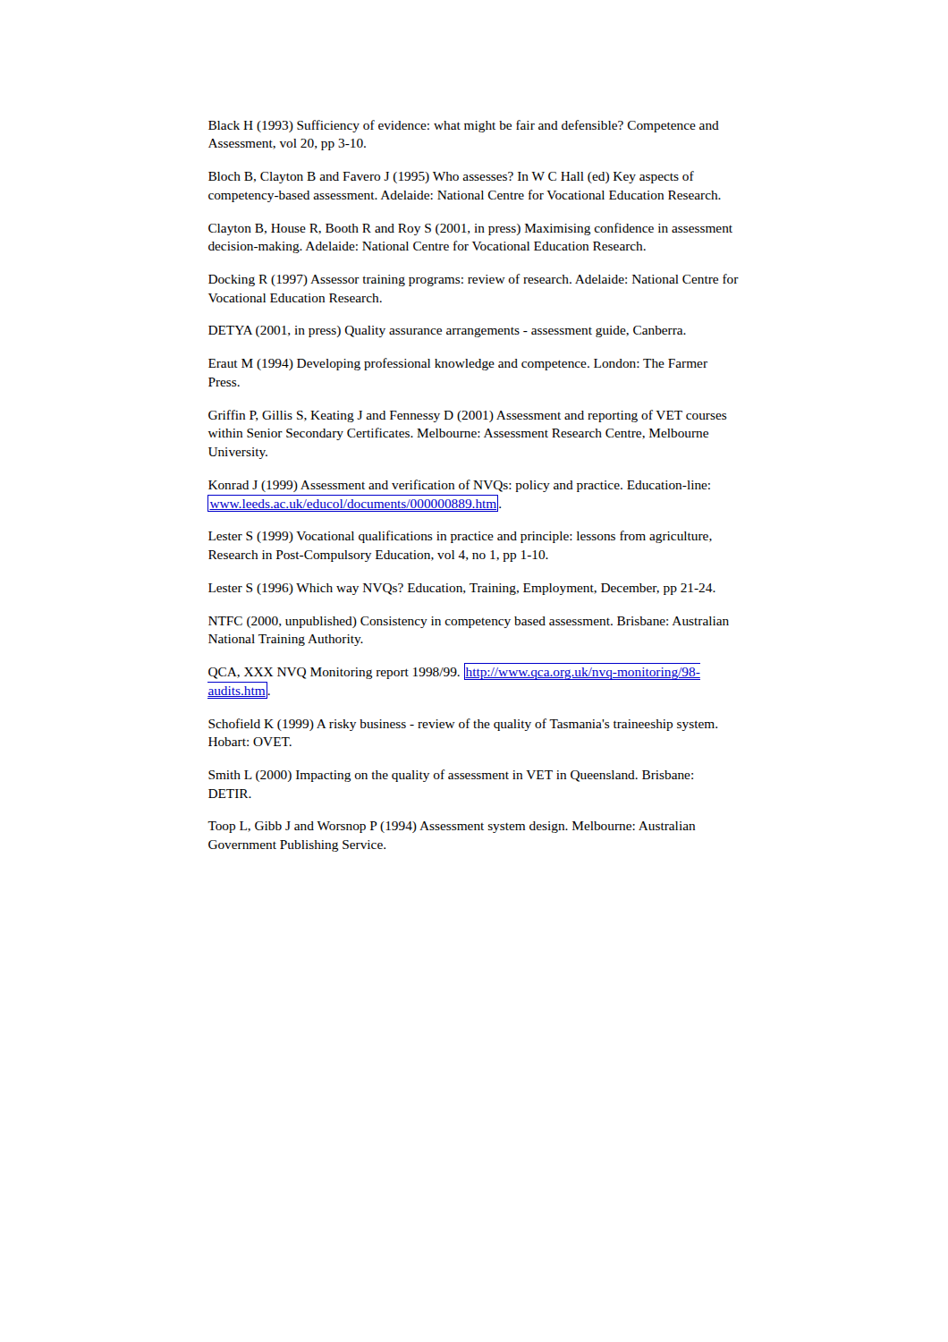Black H (1993) Sufficiency of evidence: what might be fair and defensible? Competence and Assessment, vol 20, pp 3-10.
Bloch B, Clayton B and Favero J (1995) Who assesses? In W C Hall (ed) Key aspects of competency-based assessment. Adelaide: National Centre for Vocational Education Research.
Clayton B, House R, Booth R and Roy S (2001, in press) Maximising confidence in assessment decision-making. Adelaide: National Centre for Vocational Education Research.
Docking R (1997) Assessor training programs: review of research. Adelaide: National Centre for Vocational Education Research.
DETYA (2001, in press) Quality assurance arrangements - assessment guide, Canberra.
Eraut M (1994) Developing professional knowledge and competence. London: The Farmer Press.
Griffin P, Gillis S, Keating J and Fennessy D (2001) Assessment and reporting of VET courses within Senior Secondary Certificates. Melbourne: Assessment Research Centre, Melbourne University.
Konrad J (1999) Assessment and verification of NVQs: policy and practice. Education-line: www.leeds.ac.uk/educol/documents/000000889.htm.
Lester S (1999) Vocational qualifications in practice and principle: lessons from agriculture, Research in Post-Compulsory Education, vol 4, no 1, pp 1-10.
Lester S (1996) Which way NVQs? Education, Training, Employment, December, pp 21-24.
NTFC (2000, unpublished) Consistency in competency based assessment. Brisbane: Australian National Training Authority.
QCA, XXX NVQ Monitoring report 1998/99. http://www.qca.org.uk/nvq-monitoring/98-audits.htm.
Schofield K (1999) A risky business - review of the quality of Tasmania's traineeship system. Hobart: OVET.
Smith L (2000) Impacting on the quality of assessment in VET in Queensland. Brisbane: DETIR.
Toop L, Gibb J and Worsnop P (1994) Assessment system design. Melbourne: Australian Government Publishing Service.